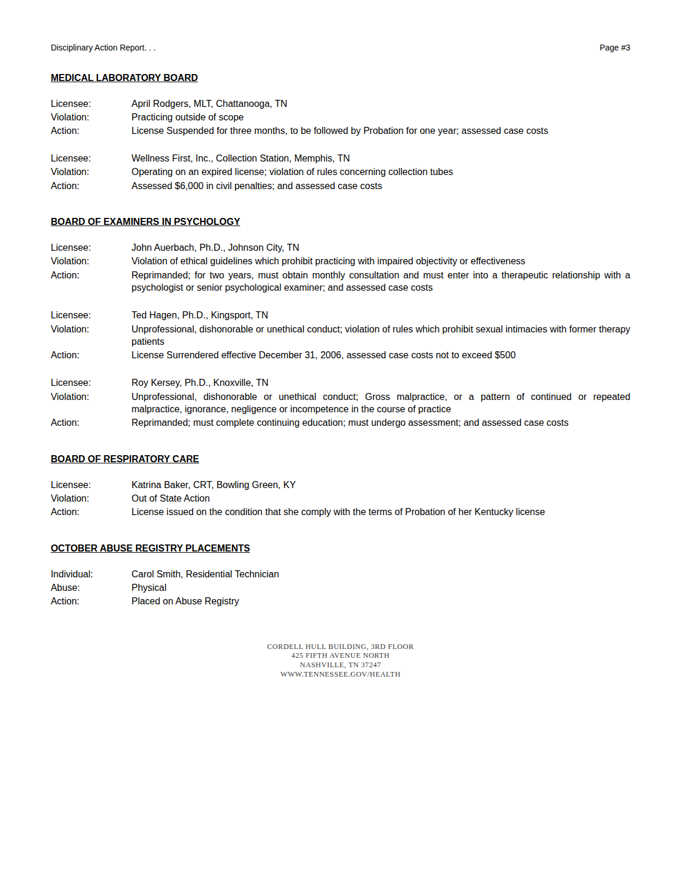Disciplinary Action Report. . . Page #3
MEDICAL LABORATORY BOARD
Licensee:
April Rodgers, MLT, Chattanooga, TN
Violation:
Practicing outside of scope
Action:
License Suspended for three months, to be followed by Probation for one year; assessed case costs
Licensee:
Wellness First, Inc., Collection Station, Memphis, TN
Violation:
Operating on an expired license; violation of rules concerning collection tubes
Action:
Assessed $6,000 in civil penalties; and assessed case costs
BOARD OF EXAMINERS IN PSYCHOLOGY
Licensee:
John Auerbach, Ph.D., Johnson City, TN
Violation:
Violation of ethical guidelines which prohibit practicing with impaired objectivity or effectiveness
Action:
Reprimanded; for two years, must obtain monthly consultation and must enter into a therapeutic relationship with a psychologist or senior psychological examiner; and assessed case costs
Licensee:
Ted Hagen, Ph.D., Kingsport, TN
Violation:
Unprofessional, dishonorable or unethical conduct; violation of rules which prohibit sexual intimacies with former therapy patients
Action:
License Surrendered effective December 31, 2006, assessed case costs not to exceed $500
Licensee:
Roy Kersey, Ph.D., Knoxville, TN
Violation:
Unprofessional, dishonorable or unethical conduct; Gross malpractice, or a pattern of continued or repeated malpractice, ignorance, negligence or incompetence in the course of practice
Action:
Reprimanded; must complete continuing education; must undergo assessment; and assessed case costs
BOARD OF RESPIRATORY CARE
Licensee:
Katrina Baker, CRT, Bowling Green, KY
Violation:
Out of State Action
Action:
License issued on the condition that she comply with the terms of Probation of her Kentucky license
OCTOBER ABUSE REGISTRY PLACEMENTS
Individual:
Carol Smith, Residential Technician
Abuse:
Physical
Action:
Placed on Abuse Registry
CORDELL HULL BUILDING, 3RD FLOOR
425 FIFTH AVENUE NORTH
NASHVILLE, TN 37247
WWW.TENNESSEE.GOV/HEALTH